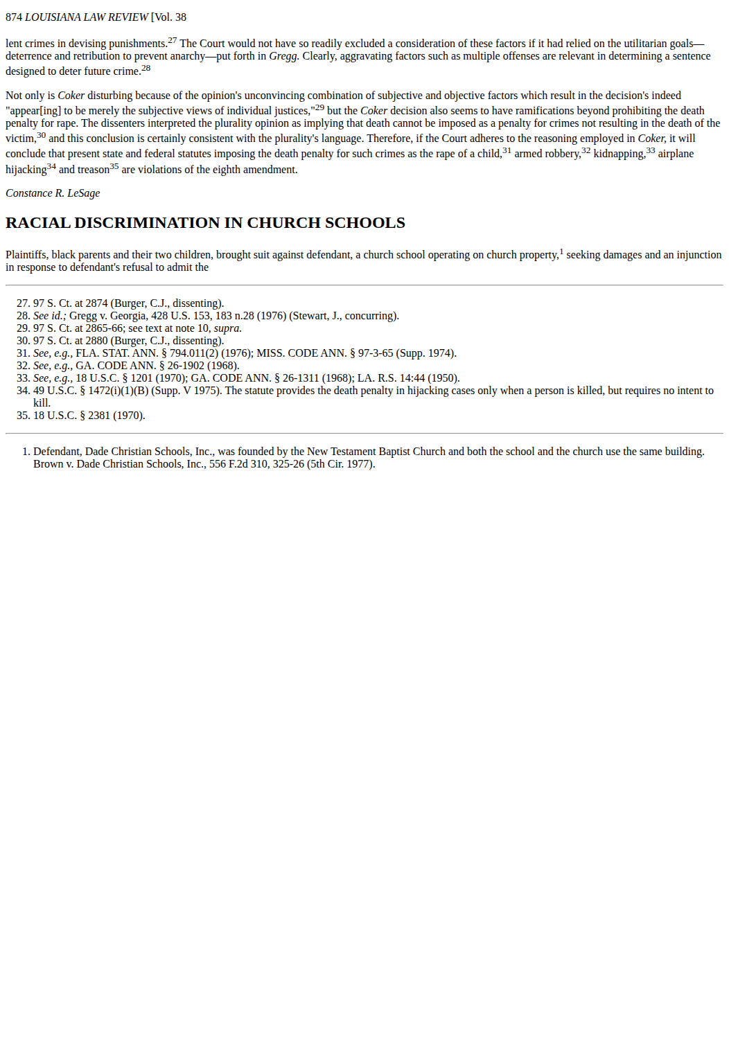874 LOUISIANA LAW REVIEW [Vol. 38
lent crimes in devising punishments.27 The Court would not have so readily excluded a consideration of these factors if it had relied on the utilitarian goals— deterrence and retribution to prevent anarchy—put forth in Gregg. Clearly, aggravating factors such as multiple offenses are relevant in determining a sentence designed to deter future crime.28
Not only is Coker disturbing because of the opinion's unconvincing combination of subjective and objective factors which result in the decision's indeed "appear[ing] to be merely the subjective views of individual justices,"29 but the Coker decision also seems to have ramifications beyond prohibiting the death penalty for rape. The dissenters interpreted the plurality opinion as implying that death cannot be imposed as a penalty for crimes not resulting in the death of the victim,30 and this conclusion is certainly consistent with the plurality's language. Therefore, if the Court adheres to the reasoning employed in Coker, it will conclude that present state and federal statutes imposing the death penalty for such crimes as the rape of a child,31 armed robbery,32 kidnapping,33 airplane hijacking34 and treason35 are violations of the eighth amendment.
Constance R. LeSage
RACIAL DISCRIMINATION IN CHURCH SCHOOLS
Plaintiffs, black parents and their two children, brought suit against defendant, a church school operating on church property,1 seeking damages and an injunction in response to defendant's refusal to admit the
97 S. Ct. at 2874 (Burger, C.J., dissenting).
See id.; Gregg v. Georgia, 428 U.S. 153, 183 n.28 (1976) (Stewart, J., concurring).
97 S. Ct. at 2865-66; see text at note 10, supra.
97 S. Ct. at 2880 (Burger, C.J., dissenting).
See, e.g., FLA. STAT. ANN. § 794.011(2) (1976); MISS. CODE ANN. § 97-3-65 (Supp. 1974).
See, e.g., GA. CODE ANN. § 26-1902 (1968).
See, e.g., 18 U.S.C. § 1201 (1970); GA. CODE ANN. § 26-1311 (1968); LA. R.S. 14:44 (1950).
49 U.S.C. § 1472(i)(1)(B) (Supp. V 1975). The statute provides the death penalty in hijacking cases only when a person is killed, but requires no intent to kill.
18 U.S.C. § 2381 (1970).
Defendant, Dade Christian Schools, Inc., was founded by the New Testament Baptist Church and both the school and the church use the same building. Brown v. Dade Christian Schools, Inc., 556 F.2d 310, 325-26 (5th Cir. 1977).